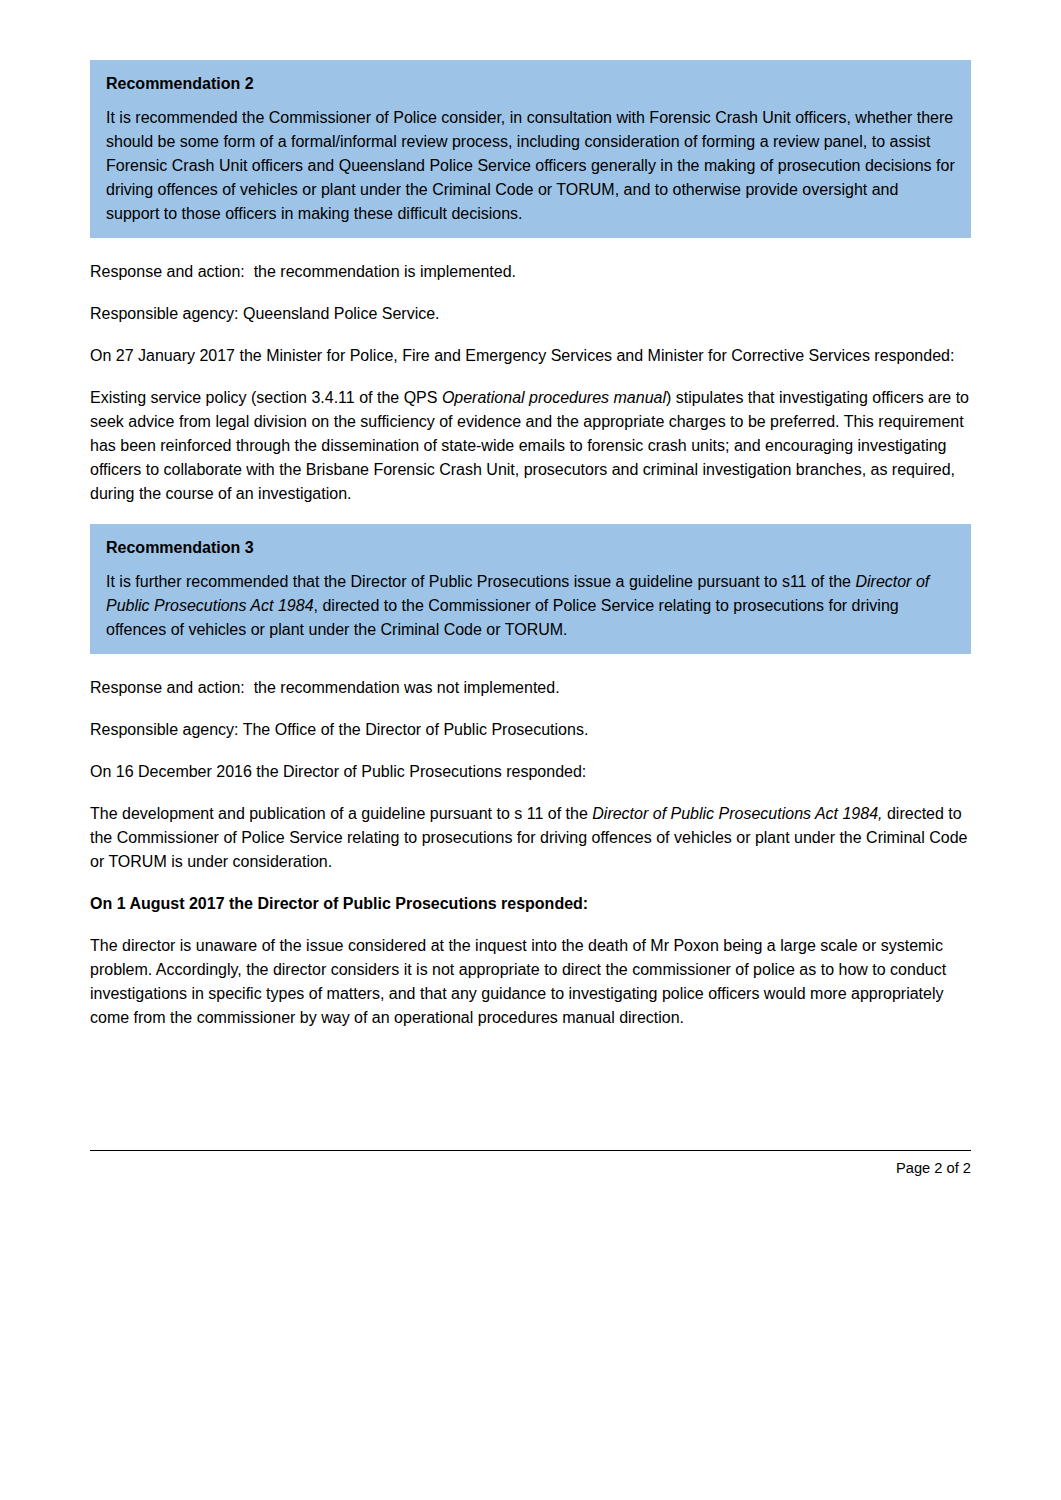Recommendation 2
It is recommended the Commissioner of Police consider, in consultation with Forensic Crash Unit officers, whether there should be some form of a formal/informal review process, including consideration of forming a review panel, to assist Forensic Crash Unit officers and Queensland Police Service officers generally in the making of prosecution decisions for driving offences of vehicles or plant under the Criminal Code or TORUM, and to otherwise provide oversight and support to those officers in making these difficult decisions.
Response and action: the recommendation is implemented.
Responsible agency: Queensland Police Service.
On 27 January 2017 the Minister for Police, Fire and Emergency Services and Minister for Corrective Services responded:
Existing service policy (section 3.4.11 of the QPS Operational procedures manual) stipulates that investigating officers are to seek advice from legal division on the sufficiency of evidence and the appropriate charges to be preferred. This requirement has been reinforced through the dissemination of state-wide emails to forensic crash units; and encouraging investigating officers to collaborate with the Brisbane Forensic Crash Unit, prosecutors and criminal investigation branches, as required, during the course of an investigation.
Recommendation 3
It is further recommended that the Director of Public Prosecutions issue a guideline pursuant to s11 of the Director of Public Prosecutions Act 1984, directed to the Commissioner of Police Service relating to prosecutions for driving offences of vehicles or plant under the Criminal Code or TORUM.
Response and action: the recommendation was not implemented.
Responsible agency: The Office of the Director of Public Prosecutions.
On 16 December 2016 the Director of Public Prosecutions responded:
The development and publication of a guideline pursuant to s 11 of the Director of Public Prosecutions Act 1984, directed to the Commissioner of Police Service relating to prosecutions for driving offences of vehicles or plant under the Criminal Code or TORUM is under consideration.
On 1 August 2017 the Director of Public Prosecutions responded:
The director is unaware of the issue considered at the inquest into the death of Mr Poxon being a large scale or systemic problem. Accordingly, the director considers it is not appropriate to direct the commissioner of police as to how to conduct investigations in specific types of matters, and that any guidance to investigating police officers would more appropriately come from the commissioner by way of an operational procedures manual direction.
Page 2 of 2